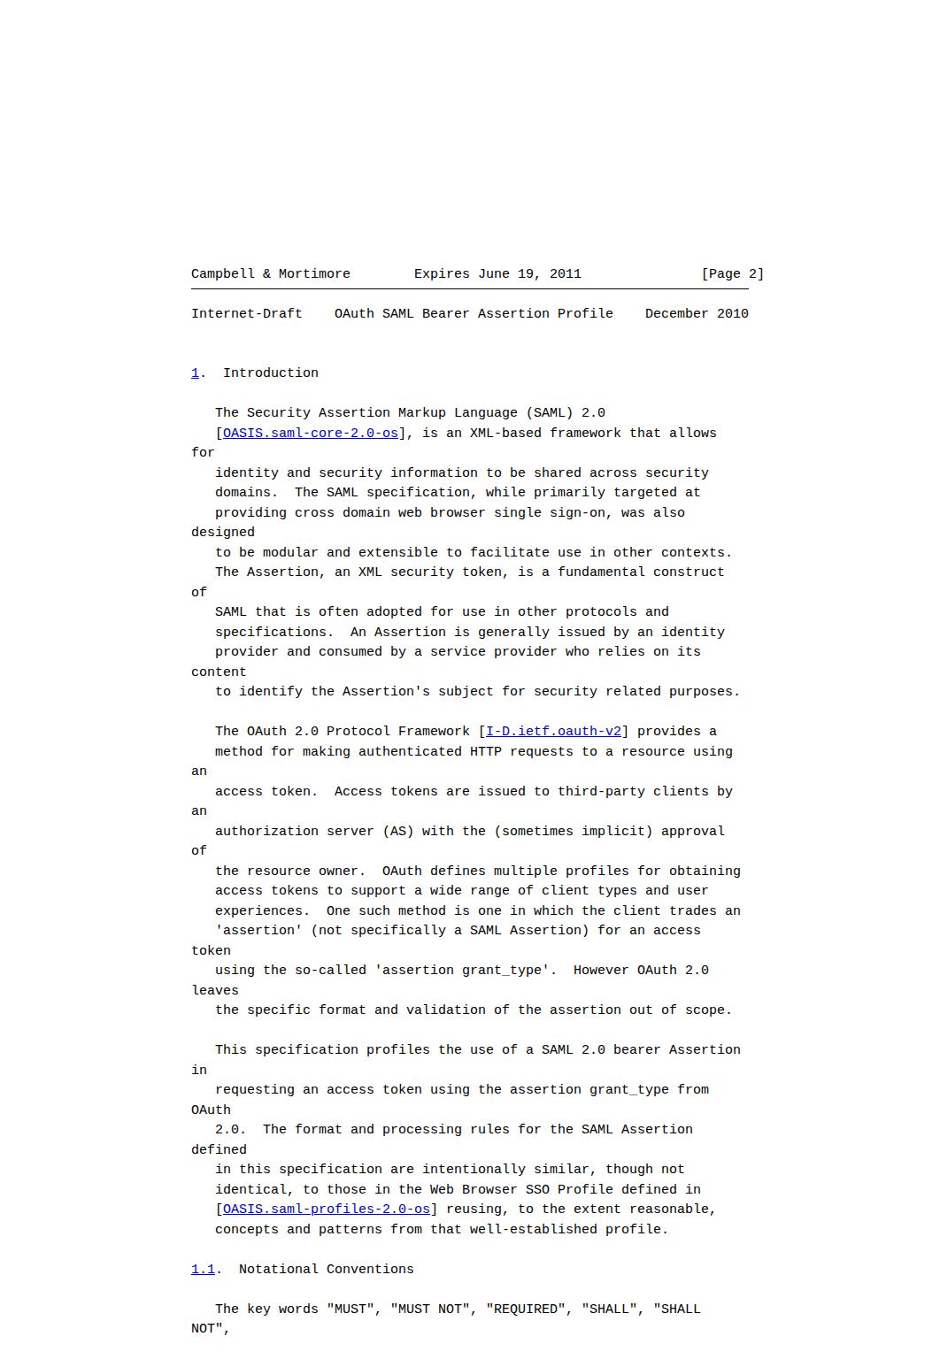Campbell & Mortimore Expires June 19, 2011 [Page 2]
Internet-Draft OAuth SAML Bearer Assertion Profile December 2010
1.  Introduction

   The Security Assertion Markup Language (SAML) 2.0
   [OASIS.saml-core-2.0-os], is an XML-based framework that allows for
   identity and security information to be shared across security
   domains.  The SAML specification, while primarily targeted at
   providing cross domain web browser single sign-on, was also designed
   to be modular and extensible to facilitate use in other contexts.
   The Assertion, an XML security token, is a fundamental construct of
   SAML that is often adopted for use in other protocols and
   specifications.  An Assertion is generally issued by an identity
   provider and consumed by a service provider who relies on its content
   to identify the Assertion's subject for security related purposes.

   The OAuth 2.0 Protocol Framework [I-D.ietf.oauth-v2] provides a
   method for making authenticated HTTP requests to a resource using an
   access token.  Access tokens are issued to third-party clients by an
   authorization server (AS) with the (sometimes implicit) approval of
   the resource owner.  OAuth defines multiple profiles for obtaining
   access tokens to support a wide range of client types and user
   experiences.  One such method is one in which the client trades an
   'assertion' (not specifically a SAML Assertion) for an access token
   using the so-called 'assertion grant_type'.  However OAuth 2.0 leaves
   the specific format and validation of the assertion out of scope.

   This specification profiles the use of a SAML 2.0 bearer Assertion in
   requesting an access token using the assertion grant_type from OAuth
   2.0.  The format and processing rules for the SAML Assertion defined
   in this specification are intentionally similar, though not
   identical, to those in the Web Browser SSO Profile defined in
   [OASIS.saml-profiles-2.0-os] reusing, to the extent reasonable,
   concepts and patterns from that well-established profile.

1.1.  Notational Conventions

   The key words "MUST", "MUST NOT", "REQUIRED", "SHALL", "SHALL NOT",